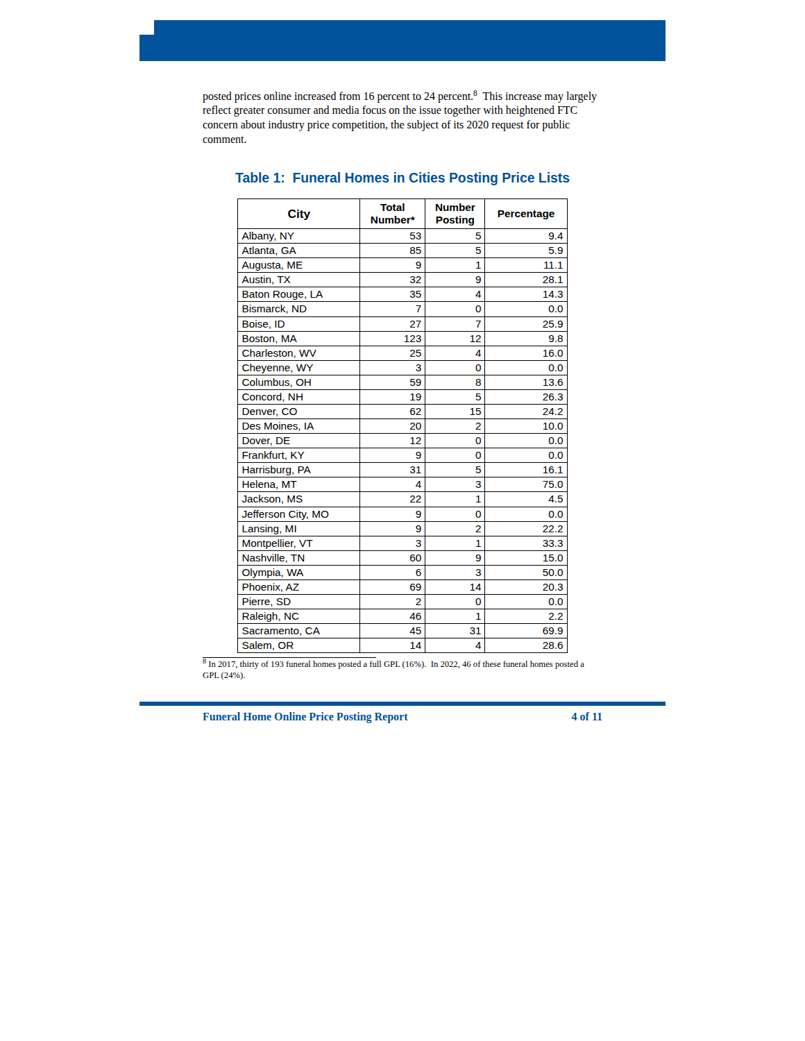posted prices online increased from 16 percent to 24 percent.8 This increase may largely reflect greater consumer and media focus on the issue together with heightened FTC concern about industry price competition, the subject of its 2020 request for public comment.
Table 1: Funeral Homes in Cities Posting Price Lists
| City | Total Number* | Number Posting | Percentage |
| --- | --- | --- | --- |
| Albany, NY | 53 | 5 | 9.4 |
| Atlanta, GA | 85 | 5 | 5.9 |
| Augusta, ME | 9 | 1 | 11.1 |
| Austin, TX | 32 | 9 | 28.1 |
| Baton Rouge, LA | 35 | 4 | 14.3 |
| Bismarck, ND | 7 | 0 | 0.0 |
| Boise, ID | 27 | 7 | 25.9 |
| Boston, MA | 123 | 12 | 9.8 |
| Charleston, WV | 25 | 4 | 16.0 |
| Cheyenne, WY | 3 | 0 | 0.0 |
| Columbus, OH | 59 | 8 | 13.6 |
| Concord, NH | 19 | 5 | 26.3 |
| Denver, CO | 62 | 15 | 24.2 |
| Des Moines, IA | 20 | 2 | 10.0 |
| Dover, DE | 12 | 0 | 0.0 |
| Frankfurt, KY | 9 | 0 | 0.0 |
| Harrisburg, PA | 31 | 5 | 16.1 |
| Helena, MT | 4 | 3 | 75.0 |
| Jackson, MS | 22 | 1 | 4.5 |
| Jefferson City, MO | 9 | 0 | 0.0 |
| Lansing, MI | 9 | 2 | 22.2 |
| Montpellier, VT | 3 | 1 | 33.3 |
| Nashville, TN | 60 | 9 | 15.0 |
| Olympia, WA | 6 | 3 | 50.0 |
| Phoenix, AZ | 69 | 14 | 20.3 |
| Pierre, SD | 2 | 0 | 0.0 |
| Raleigh, NC | 46 | 1 | 2.2 |
| Sacramento, CA | 45 | 31 | 69.9 |
| Salem, OR | 14 | 4 | 28.6 |
8 In 2017, thirty of 193 funeral homes posted a full GPL (16%). In 2022, 46 of these funeral homes posted a GPL (24%).
Funeral Home Online Price Posting Report
4 of 11